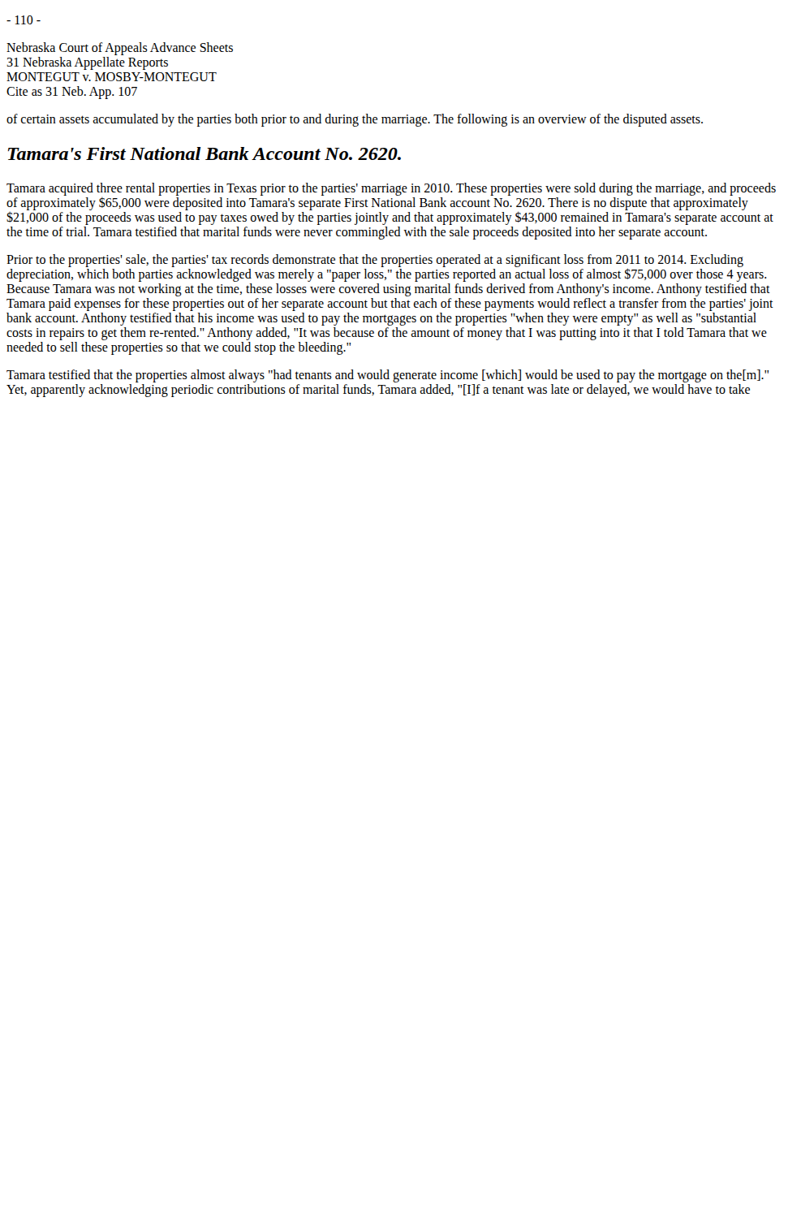- 110 -
Nebraska Court of Appeals Advance Sheets
31 Nebraska Appellate Reports
MONTEGUT v. MOSBY-MONTEGUT
Cite as 31 Neb. App. 107
of certain assets accumulated by the parties both prior to and during the marriage. The following is an overview of the disputed assets.
Tamara's First National Bank Account No. 2620.
Tamara acquired three rental properties in Texas prior to the parties' marriage in 2010. These properties were sold during the marriage, and proceeds of approximately $65,000 were deposited into Tamara's separate First National Bank account No. 2620. There is no dispute that approximately $21,000 of the proceeds was used to pay taxes owed by the parties jointly and that approximately $43,000 remained in Tamara's separate account at the time of trial. Tamara testified that marital funds were never commingled with the sale proceeds deposited into her separate account.
Prior to the properties' sale, the parties' tax records demonstrate that the properties operated at a significant loss from 2011 to 2014. Excluding depreciation, which both parties acknowledged was merely a "paper loss," the parties reported an actual loss of almost $75,000 over those 4 years. Because Tamara was not working at the time, these losses were covered using marital funds derived from Anthony's income. Anthony testified that Tamara paid expenses for these properties out of her separate account but that each of these payments would reflect a transfer from the parties' joint bank account. Anthony testified that his income was used to pay the mortgages on the properties "when they were empty" as well as "substantial costs in repairs to get them re-rented." Anthony added, "It was because of the amount of money that I was putting into it that I told Tamara that we needed to sell these properties so that we could stop the bleeding."
Tamara testified that the properties almost always "had tenants and would generate income [which] would be used to pay the mortgage on the[m]." Yet, apparently acknowledging periodic contributions of marital funds, Tamara added, "[I]f a tenant was late or delayed, we would have to take